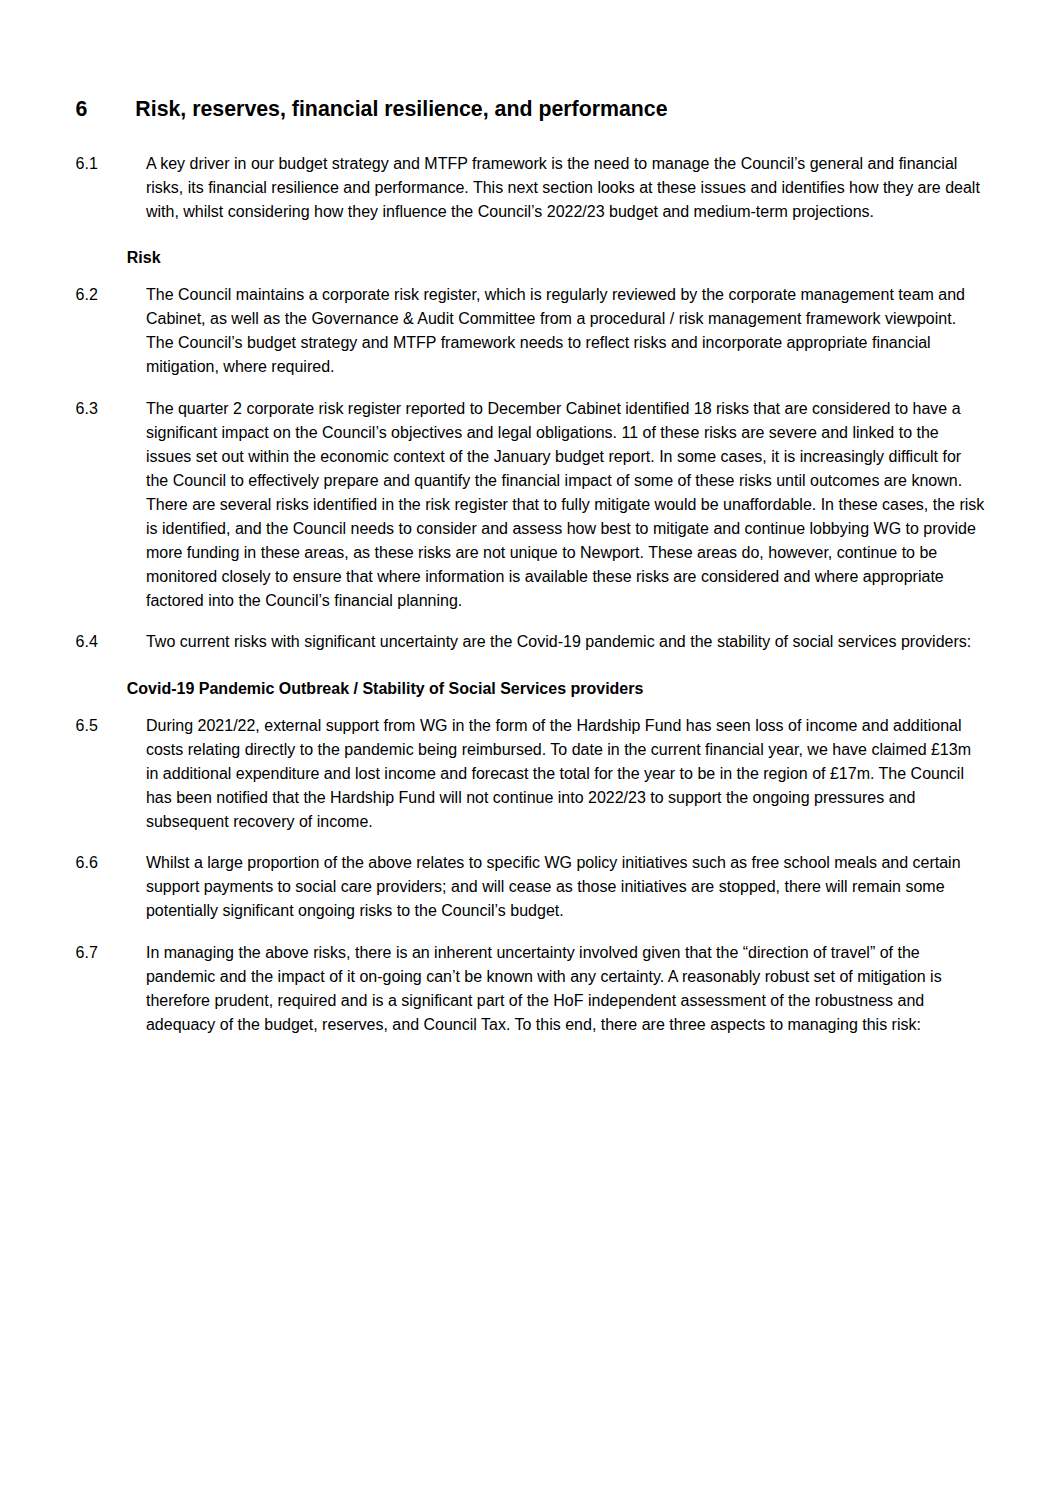6 Risk, reserves, financial resilience, and performance
6.1 A key driver in our budget strategy and MTFP framework is the need to manage the Council’s general and financial risks, its financial resilience and performance. This next section looks at these issues and identifies how they are dealt with, whilst considering how they influence the Council’s 2022/23 budget and medium-term projections.
Risk
6.2 The Council maintains a corporate risk register, which is regularly reviewed by the corporate management team and Cabinet, as well as the Governance & Audit Committee from a procedural / risk management framework viewpoint. The Council’s budget strategy and MTFP framework needs to reflect risks and incorporate appropriate financial mitigation, where required.
6.3 The quarter 2 corporate risk register reported to December Cabinet identified 18 risks that are considered to have a significant impact on the Council’s objectives and legal obligations. 11 of these risks are severe and linked to the issues set out within the economic context of the January budget report. In some cases, it is increasingly difficult for the Council to effectively prepare and quantify the financial impact of some of these risks until outcomes are known. There are several risks identified in the risk register that to fully mitigate would be unaffordable. In these cases, the risk is identified, and the Council needs to consider and assess how best to mitigate and continue lobbying WG to provide more funding in these areas, as these risks are not unique to Newport. These areas do, however, continue to be monitored closely to ensure that where information is available these risks are considered and where appropriate factored into the Council’s financial planning.
6.4 Two current risks with significant uncertainty are the Covid-19 pandemic and the stability of social services providers:
Covid-19 Pandemic Outbreak / Stability of Social Services providers
6.5 During 2021/22, external support from WG in the form of the Hardship Fund has seen loss of income and additional costs relating directly to the pandemic being reimbursed. To date in the current financial year, we have claimed £13m in additional expenditure and lost income and forecast the total for the year to be in the region of £17m. The Council has been notified that the Hardship Fund will not continue into 2022/23 to support the ongoing pressures and subsequent recovery of income.
6.6 Whilst a large proportion of the above relates to specific WG policy initiatives such as free school meals and certain support payments to social care providers; and will cease as those initiatives are stopped, there will remain some potentially significant ongoing risks to the Council’s budget.
6.7 In managing the above risks, there is an inherent uncertainty involved given that the “direction of travel” of the pandemic and the impact of it on-going can’t be known with any certainty. A reasonably robust set of mitigation is therefore prudent, required and is a significant part of the HoF independent assessment of the robustness and adequacy of the budget, reserves, and Council Tax. To this end, there are three aspects to managing this risk: